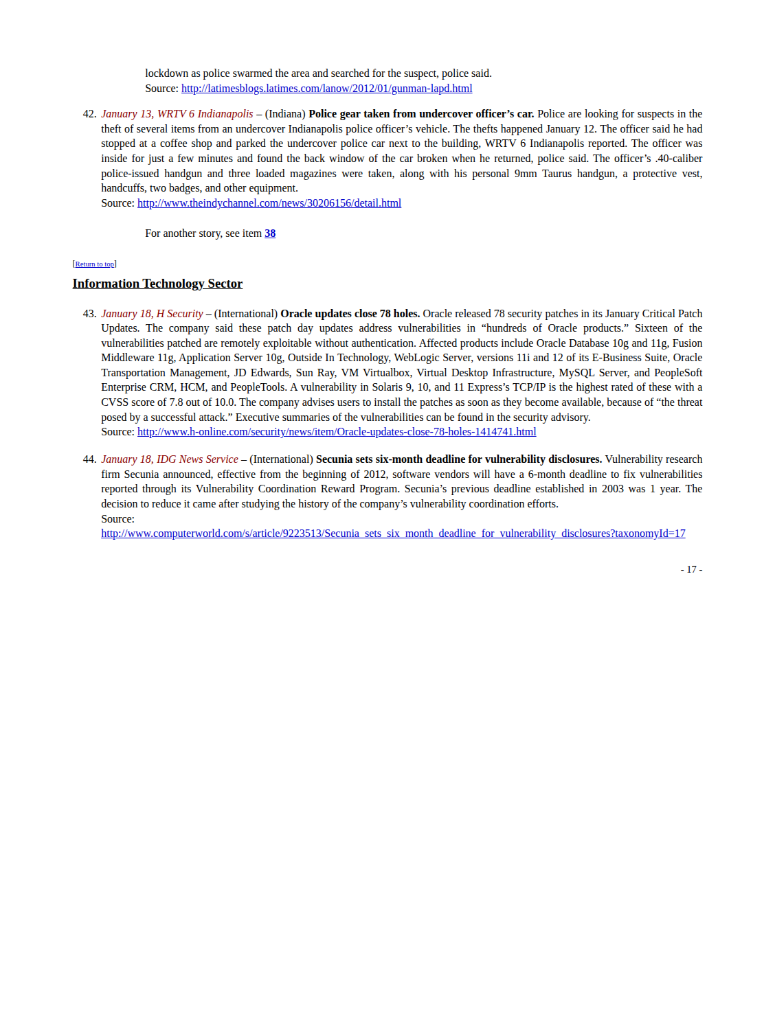lockdown as police swarmed the area and searched for the suspect, police said.
Source: http://latimesblogs.latimes.com/lanow/2012/01/gunman-lapd.html
42. January 13, WRTV 6 Indianapolis – (Indiana) Police gear taken from undercover officer’s car. Police are looking for suspects in the theft of several items from an undercover Indianapolis police officer’s vehicle. The thefts happened January 12. The officer said he had stopped at a coffee shop and parked the undercover police car next to the building, WRTV 6 Indianapolis reported. The officer was inside for just a few minutes and found the back window of the car broken when he returned, police said. The officer’s .40-caliber police-issued handgun and three loaded magazines were taken, along with his personal 9mm Taurus handgun, a protective vest, handcuffs, two badges, and other equipment.
Source: http://www.theindychannel.com/news/30206156/detail.html
For another story, see item 38
[Return to top]
Information Technology Sector
43. January 18, H Security – (International) Oracle updates close 78 holes. Oracle released 78 security patches in its January Critical Patch Updates. The company said these patch day updates address vulnerabilities in “hundreds of Oracle products.” Sixteen of the vulnerabilities patched are remotely exploitable without authentication. Affected products include Oracle Database 10g and 11g, Fusion Middleware 11g, Application Server 10g, Outside In Technology, WebLogic Server, versions 11i and 12 of its E-Business Suite, Oracle Transportation Management, JD Edwards, Sun Ray, VM Virtualbox, Virtual Desktop Infrastructure, MySQL Server, and PeopleSoft Enterprise CRM, HCM, and PeopleTools. A vulnerability in Solaris 9, 10, and 11 Express’s TCP/IP is the highest rated of these with a CVSS score of 7.8 out of 10.0. The company advises users to install the patches as soon as they become available, because of “the threat posed by a successful attack.” Executive summaries of the vulnerabilities can be found in the security advisory.
Source: http://www.h-online.com/security/news/item/Oracle-updates-close-78-holes-1414741.html
44. January 18, IDG News Service – (International) Secunia sets six-month deadline for vulnerability disclosures. Vulnerability research firm Secunia announced, effective from the beginning of 2012, software vendors will have a 6-month deadline to fix vulnerabilities reported through its Vulnerability Coordination Reward Program. Secunia’s previous deadline established in 2003 was 1 year. The decision to reduce it came after studying the history of the company’s vulnerability coordination efforts.
Source:
http://www.computerworld.com/s/article/9223513/Secunia_sets_six_month_deadline_for_vulnerability_disclosures?taxonomyId=17
- 17 -